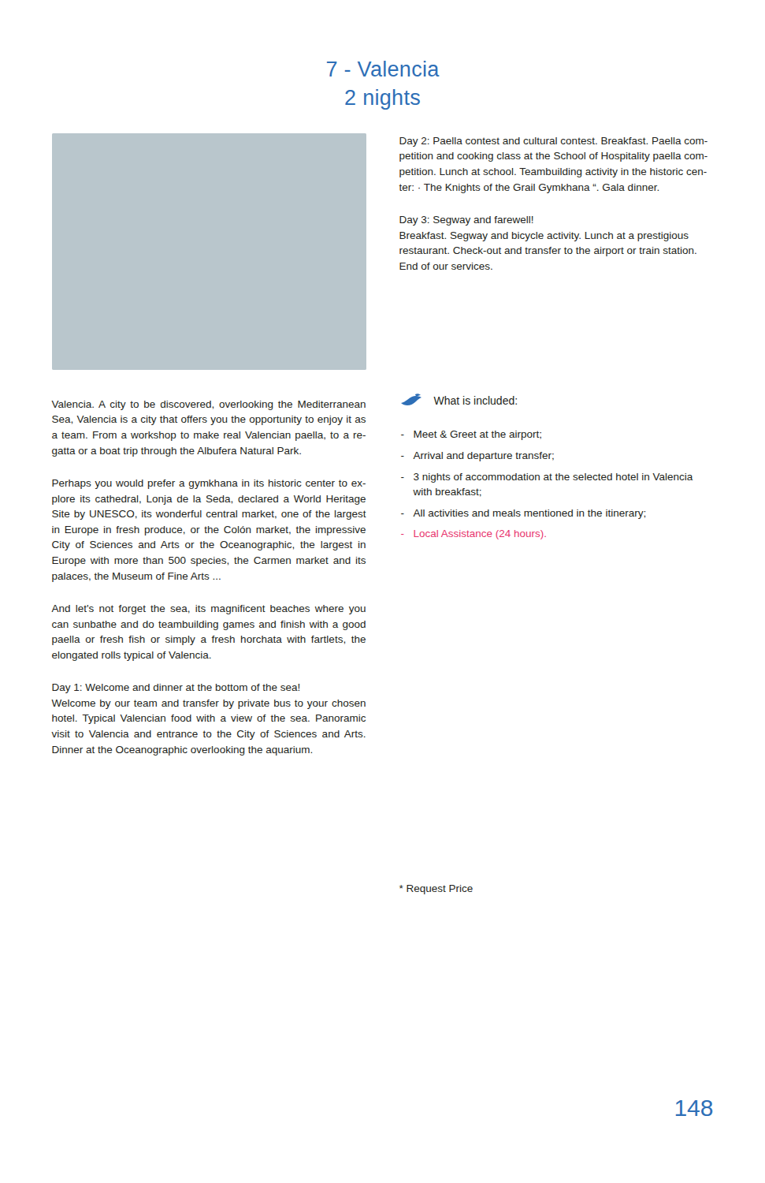7 - Valencia
2 nights
Valencia. A city to be discovered, overlooking the Mediterranean Sea, Valencia is a city that offers you the opportunity to enjoy it as a team. From a workshop to make real Valencian paella, to a regatta or a boat trip through the Albufera Natural Park.
Perhaps you would prefer a gymkhana in its historic center to explore its cathedral, Lonja de la Seda, declared a World Heritage Site by UNESCO, its wonderful central market, one of the largest in Europe in fresh produce, or the Colón market, the impressive City of Sciences and Arts or the Oceanographic, the largest in Europe with more than 500 species, the Carmen market and its palaces, the Museum of Fine Arts ...
And let's not forget the sea, its magnificent beaches where you can sunbathe and do teambuilding games and finish with a good paella or fresh fish or simply a fresh horchata with fartlets, the elongated rolls typical of Valencia.
Day 1: Welcome and dinner at the bottom of the sea!
Welcome by our team and transfer by private bus to your chosen hotel. Typical Valencian food with a view of the sea. Panoramic visit to Valencia and entrance to the City of Sciences and Arts. Dinner at the Oceanographic overlooking the aquarium.
Day 2: Paella contest and cultural contest. Breakfast. Paella competition and cooking class at the School of Hospitality paella competition. Lunch at school. Teambuilding activity in the historic center: · The Knights of the Grail Gymkhana “. Gala dinner.
Day 3: Segway and farewell!
Breakfast. Segway and bicycle activity. Lunch at a prestigious restaurant. Check-out and transfer to the airport or train station. End of our services.
What is included:
Meet & Greet at the airport;
Arrival and departure transfer;
3 nights of accommodation at the selected hotel in Valencia with breakfast;
All activities and meals mentioned in the itinerary;
Local Assistance (24 hours).
* Request Price
148